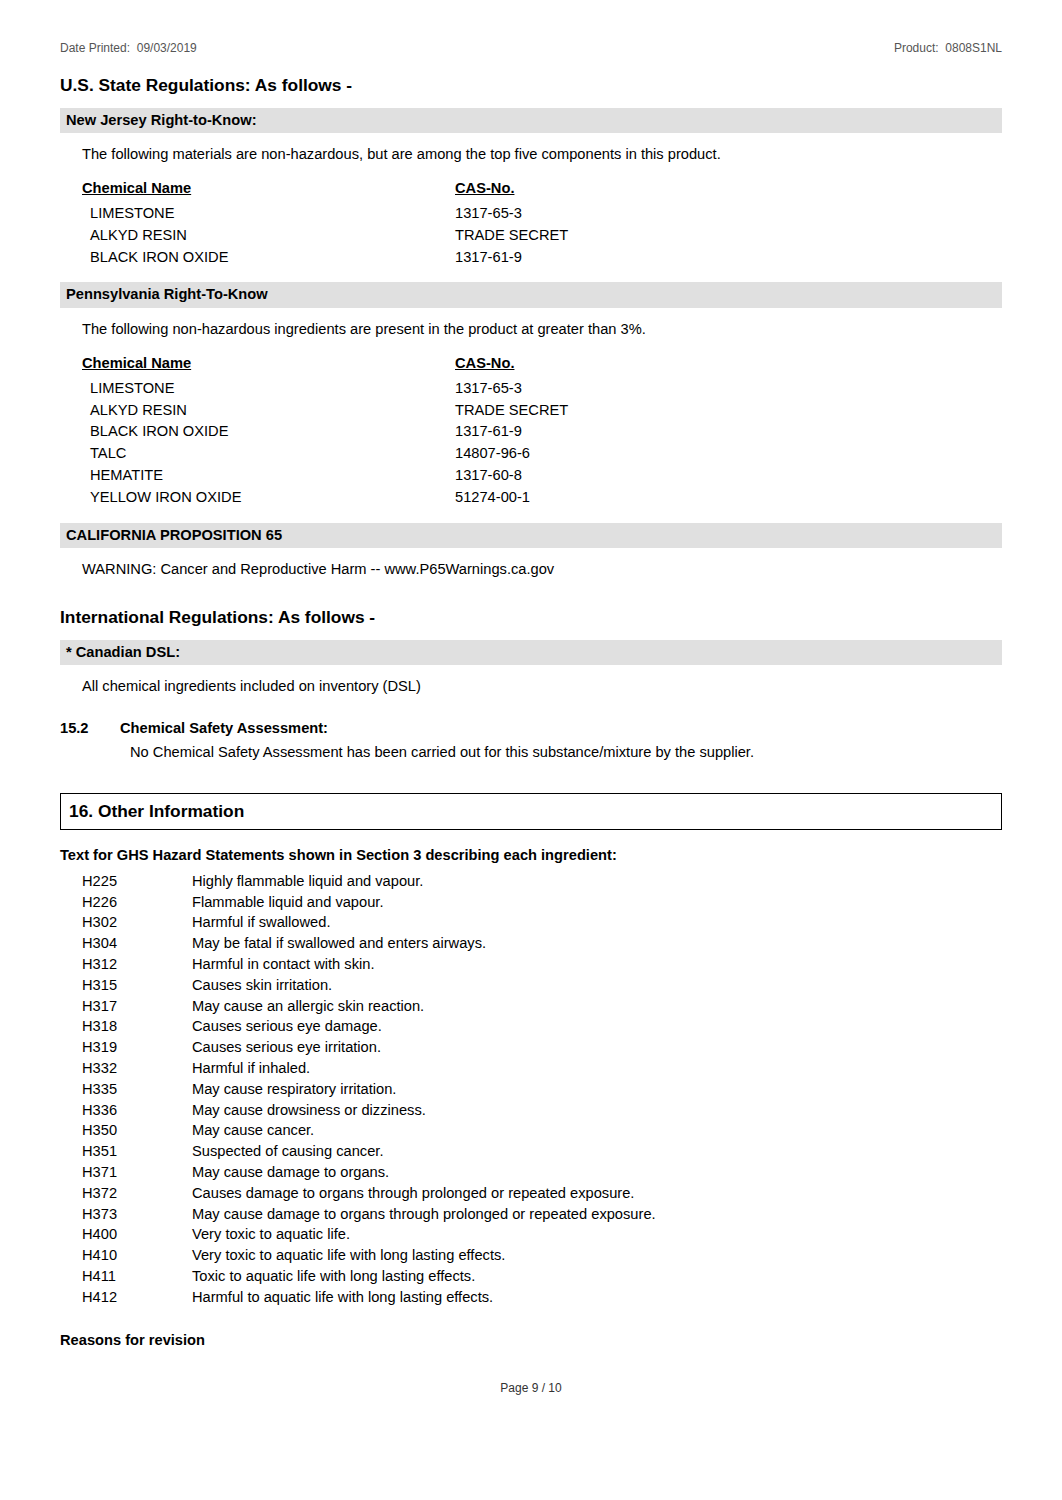Date Printed: 09/03/2019 Product: 0808S1NL
U.S. State Regulations: As follows -
New Jersey Right-to-Know:
The following materials are non-hazardous, but are among the top five components in this product.
| Chemical Name | CAS-No. |
| --- | --- |
| LIMESTONE | 1317-65-3 |
| ALKYD RESIN | TRADE SECRET |
| BLACK IRON OXIDE | 1317-61-9 |
Pennsylvania Right-To-Know
The following non-hazardous ingredients are present in the product at greater than 3%.
| Chemical Name | CAS-No. |
| --- | --- |
| LIMESTONE | 1317-65-3 |
| ALKYD RESIN | TRADE SECRET |
| BLACK IRON OXIDE | 1317-61-9 |
| TALC | 14807-96-6 |
| HEMATITE | 1317-60-8 |
| YELLOW IRON OXIDE | 51274-00-1 |
CALIFORNIA PROPOSITION 65
WARNING: Cancer and Reproductive Harm -- www.P65Warnings.ca.gov
International Regulations: As follows -
* Canadian DSL:
All chemical ingredients included on inventory (DSL)
15.2 Chemical Safety Assessment:
No Chemical Safety Assessment has been carried out for this substance/mixture by the supplier.
16. Other Information
Text for GHS Hazard Statements shown in Section 3 describing each ingredient:
| H225 | Highly flammable liquid and vapour. |
| H226 | Flammable liquid and vapour. |
| H302 | Harmful if swallowed. |
| H304 | May be fatal if swallowed and enters airways. |
| H312 | Harmful in contact with skin. |
| H315 | Causes skin irritation. |
| H317 | May cause an allergic skin reaction. |
| H318 | Causes serious eye damage. |
| H319 | Causes serious eye irritation. |
| H332 | Harmful if inhaled. |
| H335 | May cause respiratory irritation. |
| H336 | May cause drowsiness or dizziness. |
| H350 | May cause cancer. |
| H351 | Suspected of causing cancer. |
| H371 | May cause damage to organs. |
| H372 | Causes damage to organs through prolonged or repeated exposure. |
| H373 | May cause damage to organs through prolonged or repeated exposure. |
| H400 | Very toxic to aquatic life. |
| H410 | Very toxic to aquatic life with long lasting effects. |
| H411 | Toxic to aquatic life with long lasting effects. |
| H412 | Harmful to aquatic life with long lasting effects. |
Reasons for revision
Page 9 / 10